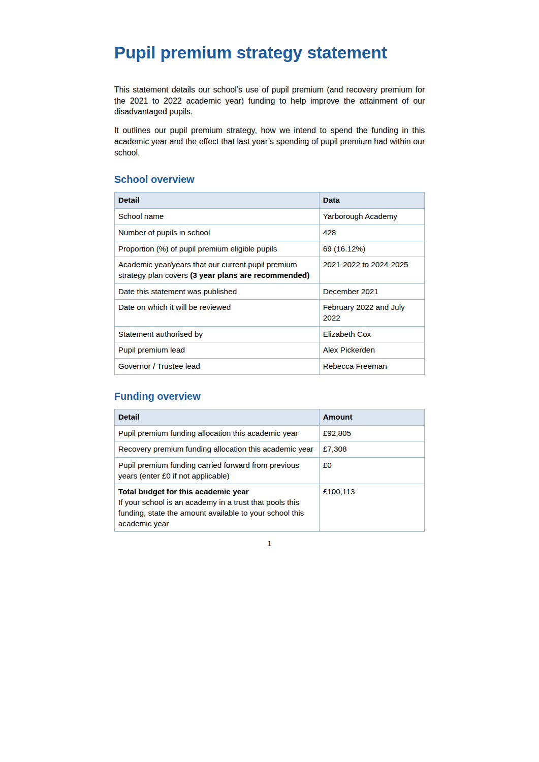Pupil premium strategy statement
This statement details our school’s use of pupil premium (and recovery premium for the 2021 to 2022 academic year) funding to help improve the attainment of our disadvantaged pupils.
It outlines our pupil premium strategy, how we intend to spend the funding in this academic year and the effect that last year’s spending of pupil premium had within our school.
School overview
| Detail | Data |
| --- | --- |
| School name | Yarborough Academy |
| Number of pupils in school | 428 |
| Proportion (%) of pupil premium eligible pupils | 69 (16.12%) |
| Academic year/years that our current pupil premium strategy plan covers (3 year plans are recommended) | 2021-2022 to 2024-2025 |
| Date this statement was published | December 2021 |
| Date on which it will be reviewed | February 2022 and July 2022 |
| Statement authorised by | Elizabeth Cox |
| Pupil premium lead | Alex Pickerden |
| Governor / Trustee lead | Rebecca Freeman |
Funding overview
| Detail | Amount |
| --- | --- |
| Pupil premium funding allocation this academic year | £92,805 |
| Recovery premium funding allocation this academic year | £7,308 |
| Pupil premium funding carried forward from previous years (enter £0 if not applicable) | £0 |
| Total budget for this academic year If your school is an academy in a trust that pools this funding, state the amount available to your school this academic year | £100,113 |
1